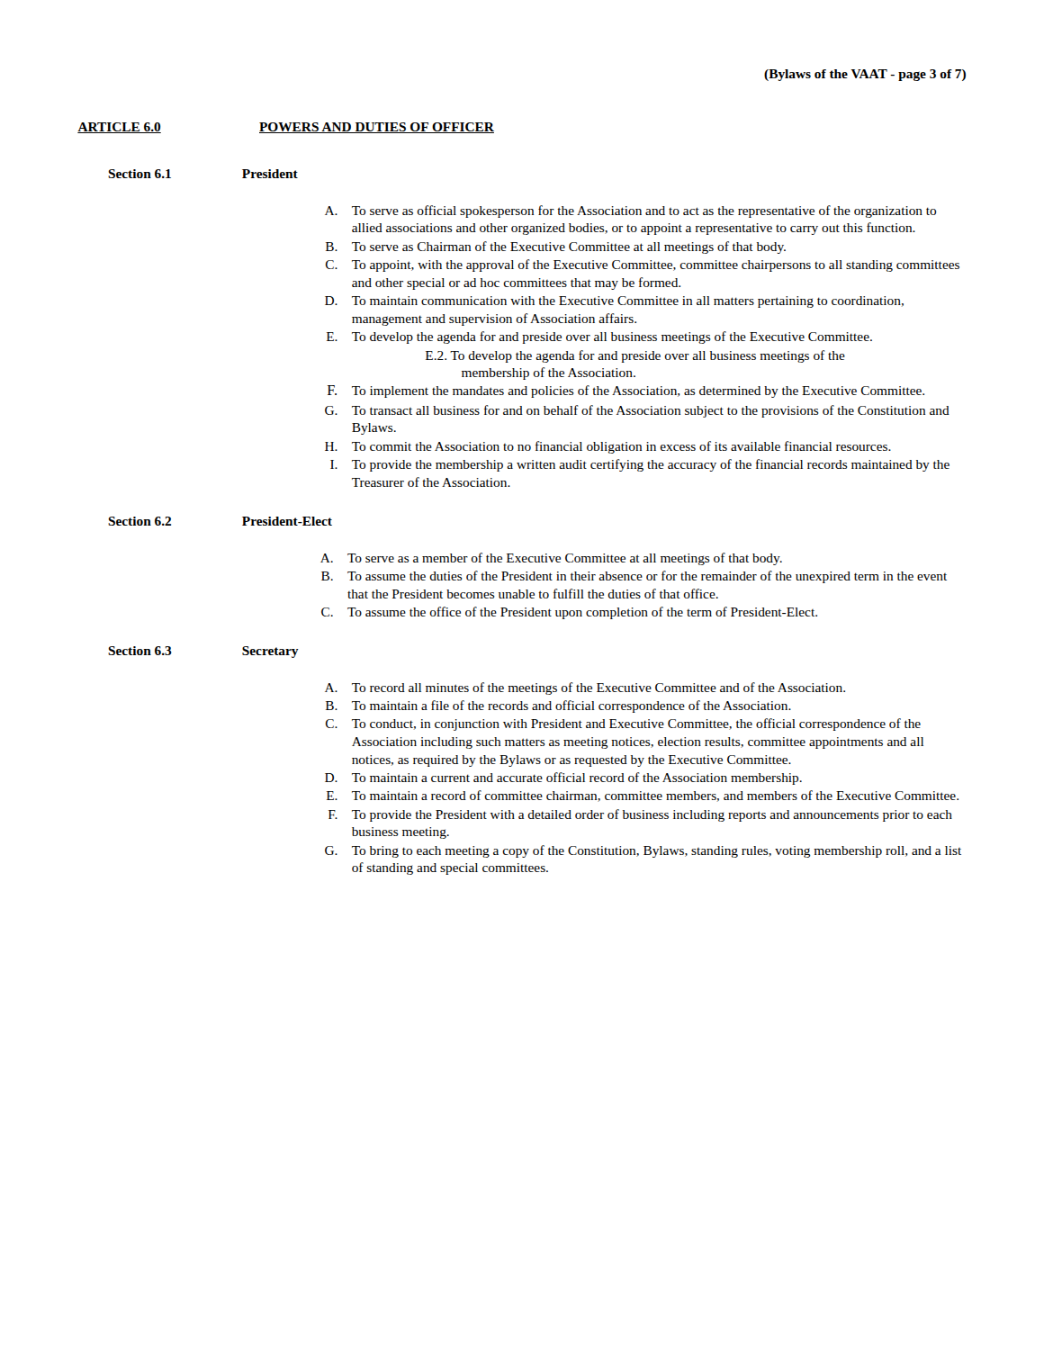(Bylaws of the VAAT - page 3 of 7)
ARTICLE 6.0 POWERS AND DUTIES OF OFFICER
Section 6.1 President
To serve as official spokesperson for the Association and to act as the representative of the organization to allied associations and other organized bodies, or to appoint a representative to carry out this function.
To serve as Chairman of the Executive Committee at all meetings of that body.
To appoint, with the approval of the Executive Committee, committee chairpersons to all standing committees and other special or ad hoc committees that may be formed.
To maintain communication with the Executive Committee in all matters pertaining to coordination, management and supervision of Association affairs.
To develop the agenda for and preside over all business meetings of the Executive Committee.
E.2. To develop the agenda for and preside over all business meetings of the membership of the Association.
To implement the mandates and policies of the Association, as determined by the Executive Committee.
To transact all business for and on behalf of the Association subject to the provisions of the Constitution and Bylaws.
To commit the Association to no financial obligation in excess of its available financial resources.
To provide the membership a written audit certifying the accuracy of the financial records maintained by the Treasurer of the Association.
Section 6.2 President-Elect
To serve as a member of the Executive Committee at all meetings of that body.
To assume the duties of the President in their absence or for the remainder of the unexpired term in the event that the President becomes unable to fulfill the duties of that office.
To assume the office of the President upon completion of the term of President-Elect.
Section 6.3 Secretary
To record all minutes of the meetings of the Executive Committee and of the Association.
To maintain a file of the records and official correspondence of the Association.
To conduct, in conjunction with President and Executive Committee, the official correspondence of the Association including such matters as meeting notices, election results, committee appointments and all notices, as required by the Bylaws or as requested by the Executive Committee.
To maintain a current and accurate official record of the Association membership.
To maintain a record of committee chairman, committee members, and members of the Executive Committee.
To provide the President with a detailed order of business including reports and announcements prior to each business meeting.
To bring to each meeting a copy of the Constitution, Bylaws, standing rules, voting membership roll, and a list of standing and special committees.